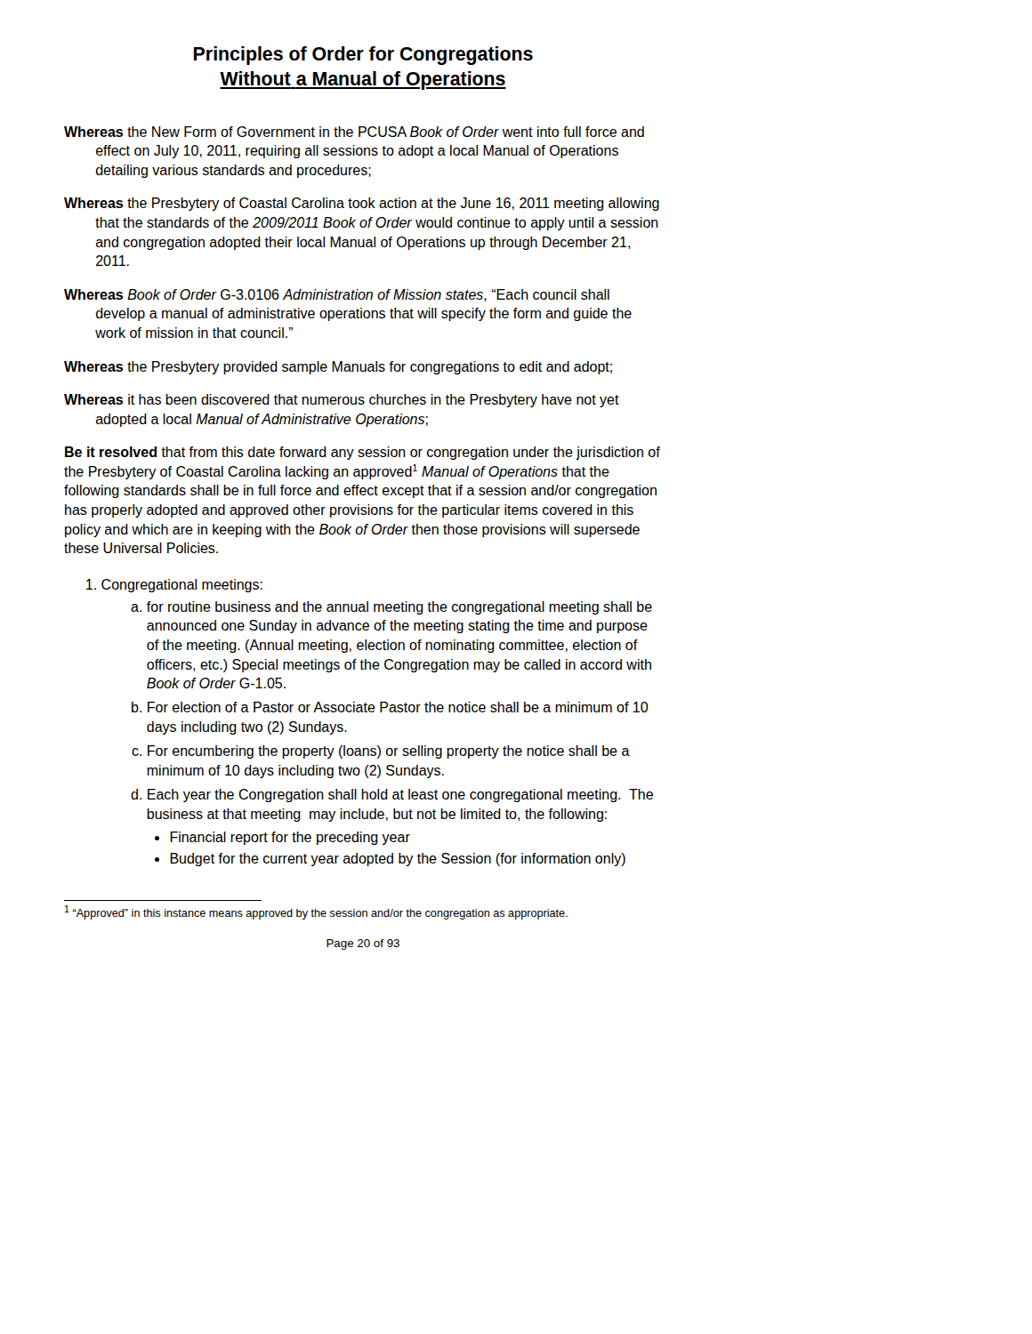Principles of Order for Congregations
Without a Manual of Operations
Whereas the New Form of Government in the PCUSA Book of Order went into full force and effect on July 10, 2011, requiring all sessions to adopt a local Manual of Operations detailing various standards and procedures;
Whereas the Presbytery of Coastal Carolina took action at the June 16, 2011 meeting allowing that the standards of the 2009/2011 Book of Order would continue to apply until a session and congregation adopted their local Manual of Operations up through December 21, 2011.
Whereas Book of Order G-3.0106 Administration of Mission states, “Each council shall develop a manual of administrative operations that will specify the form and guide the work of mission in that council.”
Whereas the Presbytery provided sample Manuals for congregations to edit and adopt;
Whereas it has been discovered that numerous churches in the Presbytery have not yet adopted a local Manual of Administrative Operations;
Be it resolved that from this date forward any session or congregation under the jurisdiction of the Presbytery of Coastal Carolina lacking an approved1 Manual of Operations that the following standards shall be in full force and effect except that if a session and/or congregation has properly adopted and approved other provisions for the particular items covered in this policy and which are in keeping with the Book of Order then those provisions will supersede these Universal Policies.
Congregational meetings:
for routine business and the annual meeting the congregational meeting shall be announced one Sunday in advance of the meeting stating the time and purpose of the meeting. (Annual meeting, election of nominating committee, election of officers, etc.) Special meetings of the Congregation may be called in accord with Book of Order G-1.05.
For election of a Pastor or Associate Pastor the notice shall be a minimum of 10 days including two (2) Sundays.
For encumbering the property (loans) or selling property the notice shall be a minimum of 10 days including two (2) Sundays.
Each year the Congregation shall hold at least one congregational meeting. The business at that meeting may include, but not be limited to, the following:
Financial report for the preceding year
Budget for the current year adopted by the Session (for information only)
1 “Approved” in this instance means approved by the session and/or the congregation as appropriate.
Page 20 of 93